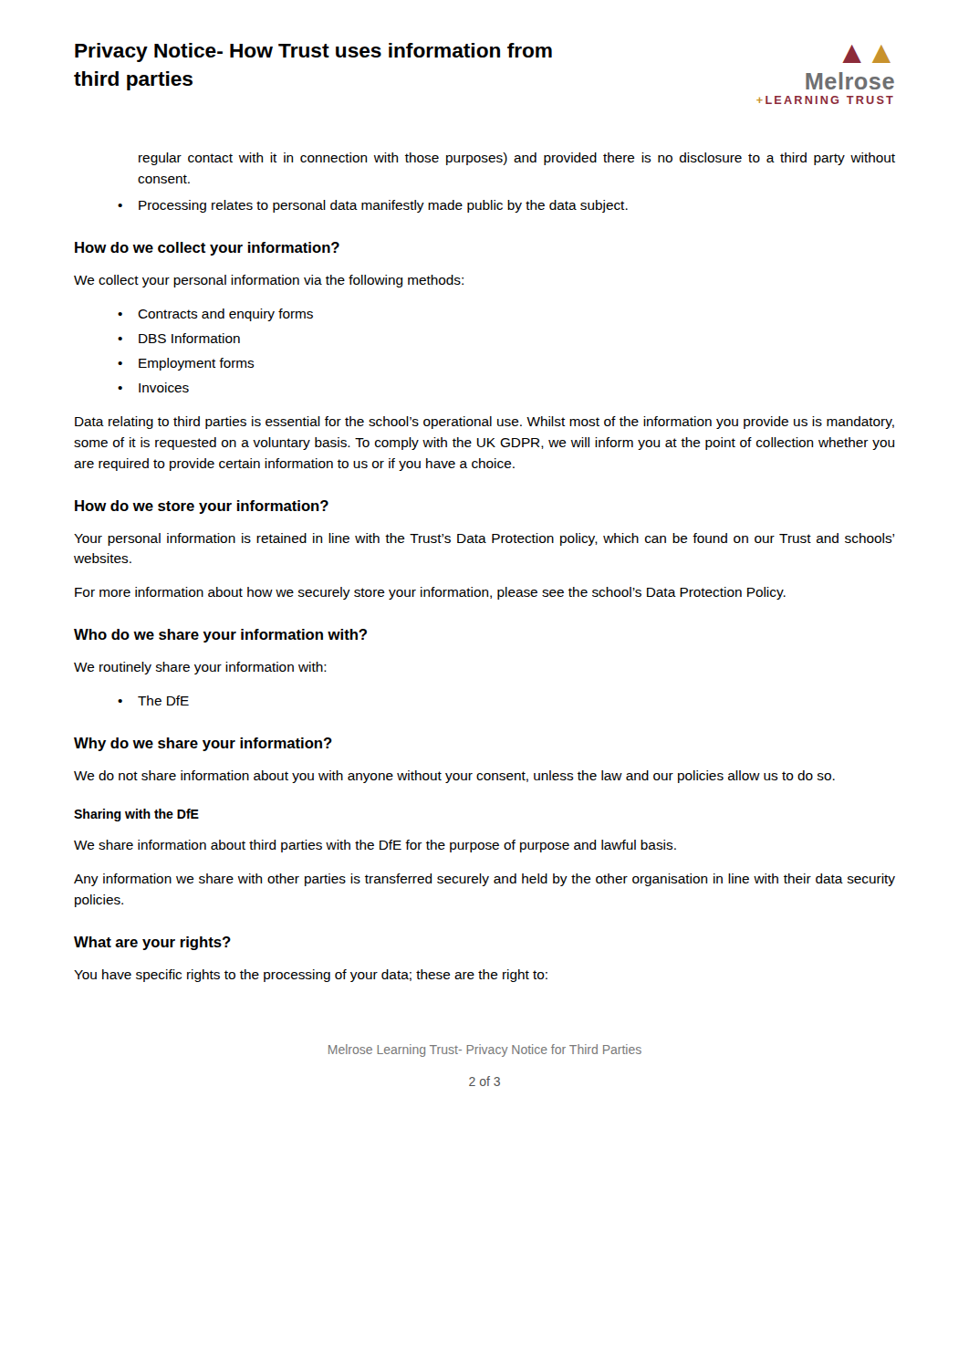Privacy Notice- How Trust uses information from third parties
▲▲
Melrose
+LEARNING TRUST
regular contact with it in connection with those purposes) and provided there is no disclosure to a third party without consent.
Processing relates to personal data manifestly made public by the data subject.
How do we collect your information?
We collect your personal information via the following methods:
Contracts and enquiry forms
DBS Information
Employment forms
Invoices
Data relating to third parties is essential for the school’s operational use. Whilst most of the information you provide us is mandatory, some of it is requested on a voluntary basis. To comply with the UK GDPR, we will inform you at the point of collection whether you are required to provide certain information to us or if you have a choice.
How do we store your information?
Your personal information is retained in line with the Trust’s Data Protection policy, which can be found on our Trust and schools’ websites.
For more information about how we securely store your information, please see the school’s Data Protection Policy.
Who do we share your information with?
We routinely share your information with:
The DfE
Why do we share your information?
We do not share information about you with anyone without your consent, unless the law and our policies allow us to do so.
Sharing with the DfE
We share information about third parties with the DfE for the purpose of purpose and lawful basis.
Any information we share with other parties is transferred securely and held by the other organisation in line with their data security policies.
What are your rights?
You have specific rights to the processing of your data; these are the right to:
Melrose Learning Trust- Privacy Notice for Third Parties
2 of 3